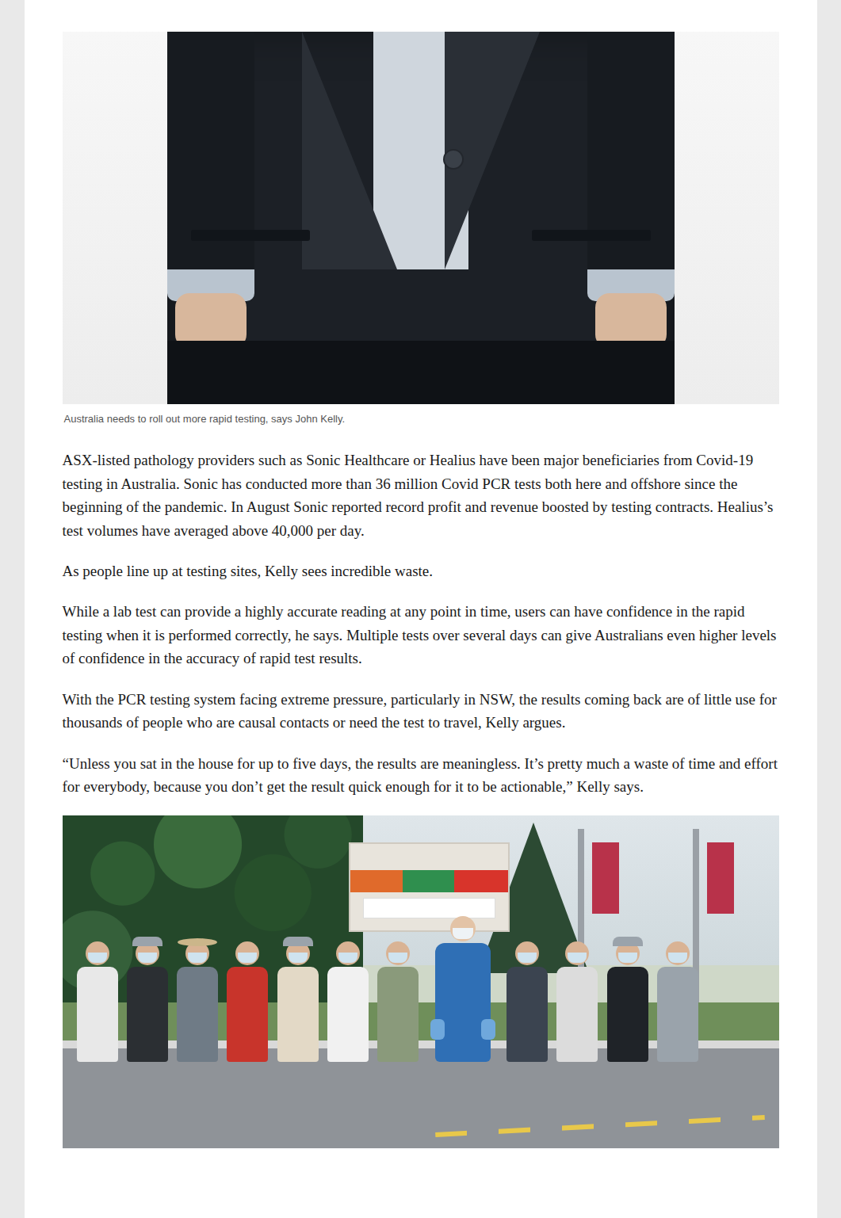Australia needs to roll out more rapid testing, says John Kelly.
ASX-listed pathology providers such as Sonic Healthcare or Healius have been major beneficiaries from Covid-19 testing in Australia. Sonic has conducted more than 36 million Covid PCR tests both here and offshore since the beginning of the pandemic. In August Sonic reported record profit and revenue boosted by testing contracts. Healius’s test volumes have averaged above 40,000 per day.
As people line up at testing sites, Kelly sees incredible waste.
While a lab test can provide a highly accurate reading at any point in time, users can have confidence in the rapid testing when it is performed correctly, he says. Multiple tests over several days can give Australians even higher levels of confidence in the accuracy of rapid test results.
With the PCR testing system facing extreme pressure, particularly in NSW, the results coming back are of little use for thousands of people who are causal contacts or need the test to travel, Kelly argues.
“Unless you sat in the house for up to five days, the results are meaningless. It’s pretty much a waste of time and effort for everybody, because you don’t get the result quick enough for it to be actionable,” Kelly says.